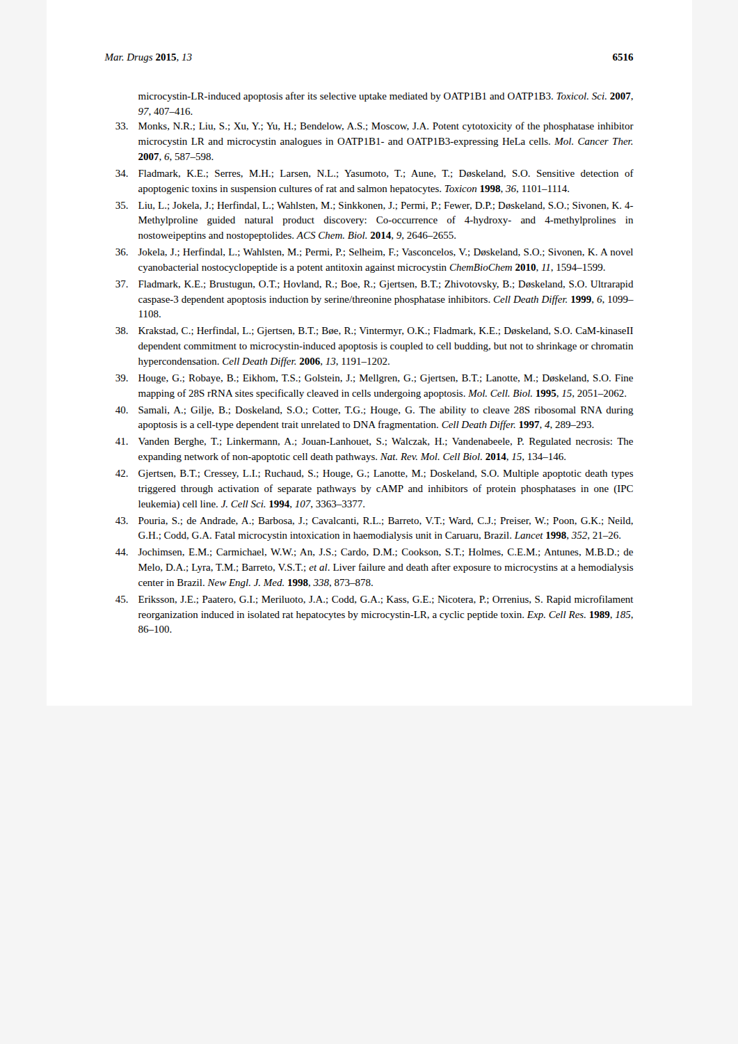Mar. Drugs 2015, 13 6516
microcystin-LR-induced apoptosis after its selective uptake mediated by OATP1B1 and OATP1B3. Toxicol. Sci. 2007, 97, 407–416.
33. Monks, N.R.; Liu, S.; Xu, Y.; Yu, H.; Bendelow, A.S.; Moscow, J.A. Potent cytotoxicity of the phosphatase inhibitor microcystin LR and microcystin analogues in OATP1B1- and OATP1B3-expressing HeLa cells. Mol. Cancer Ther. 2007, 6, 587–598.
34. Fladmark, K.E.; Serres, M.H.; Larsen, N.L.; Yasumoto, T.; Aune, T.; Døskeland, S.O. Sensitive detection of apoptogenic toxins in suspension cultures of rat and salmon hepatocytes. Toxicon 1998, 36, 1101–1114.
35. Liu, L.; Jokela, J.; Herfindal, L.; Wahlsten, M.; Sinkkonen, J.; Permi, P.; Fewer, D.P.; Døskeland, S.O.; Sivonen, K. 4-Methylproline guided natural product discovery: Co-occurrence of 4-hydroxy- and 4-methylprolines in nostoweipeptins and nostopeptolides. ACS Chem. Biol. 2014, 9, 2646–2655.
36. Jokela, J.; Herfindal, L.; Wahlsten, M.; Permi, P.; Selheim, F.; Vasconcelos, V.; Døskeland, S.O.; Sivonen, K. A novel cyanobacterial nostocyclopeptide is a potent antitoxin against microcystin ChemBioChem 2010, 11, 1594–1599.
37. Fladmark, K.E.; Brustugun, O.T.; Hovland, R.; Boe, R.; Gjertsen, B.T.; Zhivotovsky, B.; Døskeland, S.O. Ultrarapid caspase-3 dependent apoptosis induction by serine/threonine phosphatase inhibitors. Cell Death Differ. 1999, 6, 1099–1108.
38. Krakstad, C.; Herfindal, L.; Gjertsen, B.T.; Bøe, R.; Vintermyr, O.K.; Fladmark, K.E.; Døskeland, S.O. CaM-kinaseII dependent commitment to microcystin-induced apoptosis is coupled to cell budding, but not to shrinkage or chromatin hypercondensation. Cell Death Differ. 2006, 13, 1191–1202.
39. Houge, G.; Robaye, B.; Eikhom, T.S.; Golstein, J.; Mellgren, G.; Gjertsen, B.T.; Lanotte, M.; Døskeland, S.O. Fine mapping of 28S rRNA sites specifically cleaved in cells undergoing apoptosis. Mol. Cell. Biol. 1995, 15, 2051–2062.
40. Samali, A.; Gilje, B.; Doskeland, S.O.; Cotter, T.G.; Houge, G. The ability to cleave 28S ribosomal RNA during apoptosis is a cell-type dependent trait unrelated to DNA fragmentation. Cell Death Differ. 1997, 4, 289–293.
41. Vanden Berghe, T.; Linkermann, A.; Jouan-Lanhouet, S.; Walczak, H.; Vandenabeele, P. Regulated necrosis: The expanding network of non-apoptotic cell death pathways. Nat. Rev. Mol. Cell Biol. 2014, 15, 134–146.
42. Gjertsen, B.T.; Cressey, L.I.; Ruchaud, S.; Houge, G.; Lanotte, M.; Doskeland, S.O. Multiple apoptotic death types triggered through activation of separate pathways by cAMP and inhibitors of protein phosphatases in one (IPC leukemia) cell line. J. Cell Sci. 1994, 107, 3363–3377.
43. Pouria, S.; de Andrade, A.; Barbosa, J.; Cavalcanti, R.L.; Barreto, V.T.; Ward, C.J.; Preiser, W.; Poon, G.K.; Neild, G.H.; Codd, G.A. Fatal microcystin intoxication in haemodialysis unit in Caruaru, Brazil. Lancet 1998, 352, 21–26.
44. Jochimsen, E.M.; Carmichael, W.W.; An, J.S.; Cardo, D.M.; Cookson, S.T.; Holmes, C.E.M.; Antunes, M.B.D.; de Melo, D.A.; Lyra, T.M.; Barreto, V.S.T.; et al. Liver failure and death after exposure to microcystins at a hemodialysis center in Brazil. New Engl. J. Med. 1998, 338, 873–878.
45. Eriksson, J.E.; Paatero, G.I.; Meriluoto, J.A.; Codd, G.A.; Kass, G.E.; Nicotera, P.; Orrenius, S. Rapid microfilament reorganization induced in isolated rat hepatocytes by microcystin-LR, a cyclic peptide toxin. Exp. Cell Res. 1989, 185, 86–100.